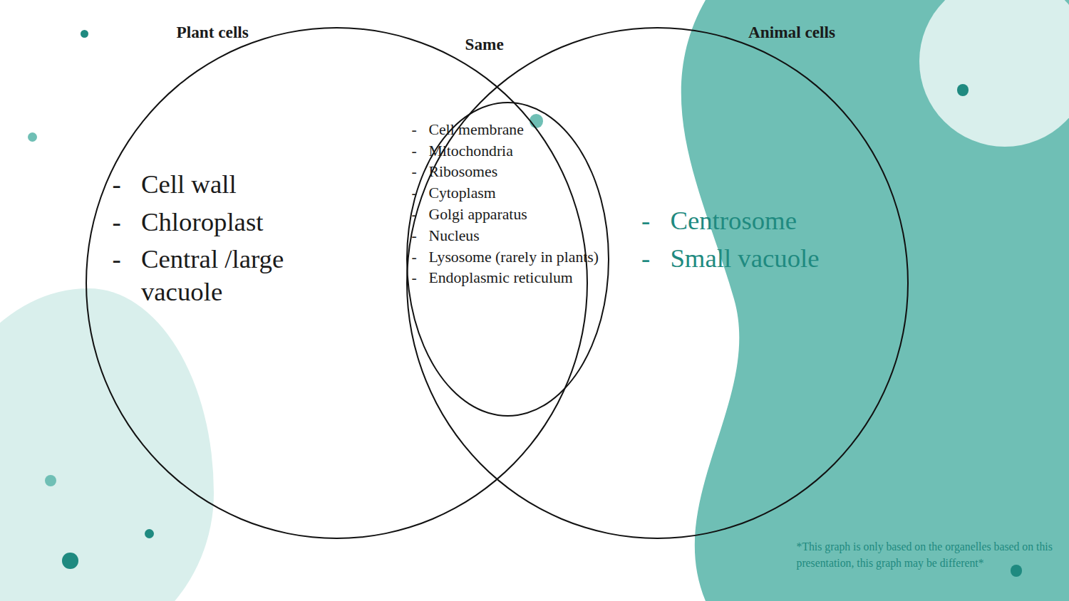Plant cells
Same
Animal cells
Cell wall
Chloroplast
Central /large vacuole
Cell membrane
Mitochondria
Ribosomes
Cytoplasm
Golgi apparatus
Nucleus
Lysosome (rarely in plants)
Endoplasmic reticulum
Centrosome
Small vacuole
*This graph is only based on the organelles based on this presentation, this graph may be different*